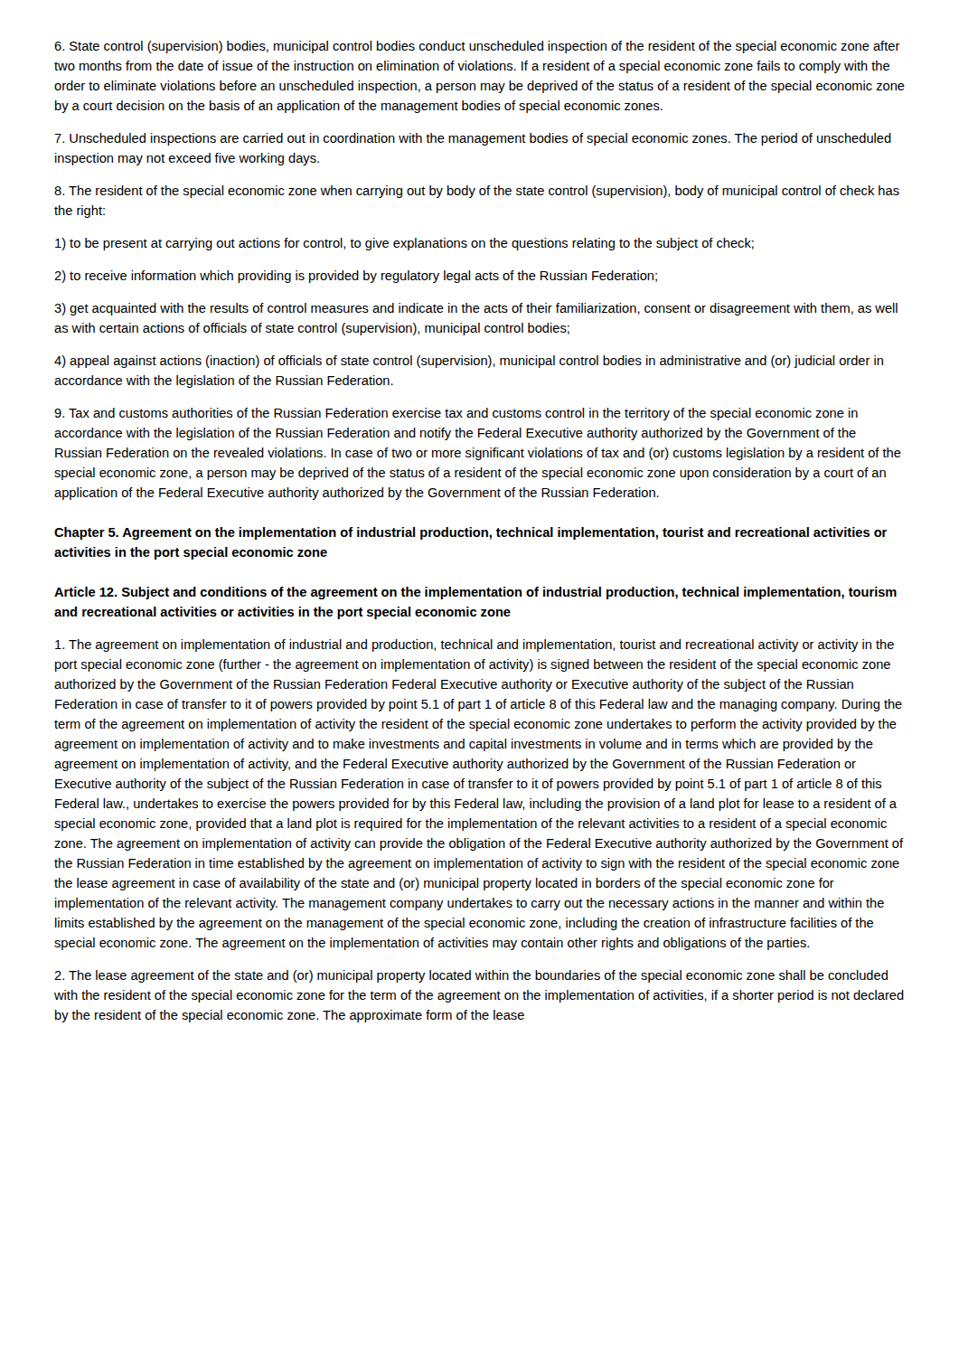6. State control (supervision) bodies, municipal control bodies conduct unscheduled inspection of the resident of the special economic zone after two months from the date of issue of the instruction on elimination of violations. If a resident of a special economic zone fails to comply with the order to eliminate violations before an unscheduled inspection, a person may be deprived of the status of a resident of the special economic zone by a court decision on the basis of an application of the management bodies of special economic zones.
7. Unscheduled inspections are carried out in coordination with the management bodies of special economic zones. The period of unscheduled inspection may not exceed five working days.
8. The resident of the special economic zone when carrying out by body of the state control (supervision), body of municipal control of check has the right:
1) to be present at carrying out actions for control, to give explanations on the questions relating to the subject of check;
2) to receive information which providing is provided by regulatory legal acts of the Russian Federation;
3) get acquainted with the results of control measures and indicate in the acts of their familiarization, consent or disagreement with them, as well as with certain actions of officials of state control (supervision), municipal control bodies;
4) appeal against actions (inaction) of officials of state control (supervision), municipal control bodies in administrative and (or) judicial order in accordance with the legislation of the Russian Federation.
9. Tax and customs authorities of the Russian Federation exercise tax and customs control in the territory of the special economic zone in accordance with the legislation of the Russian Federation and notify the Federal Executive authority authorized by the Government of the Russian Federation on the revealed violations. In case of two or more significant violations of tax and (or) customs legislation by a resident of the special economic zone, a person may be deprived of the status of a resident of the special economic zone upon consideration by a court of an application of the Federal Executive authority authorized by the Government of the Russian Federation.
Chapter 5. Agreement on the implementation of industrial production, technical implementation, tourist and recreational activities or activities in the port special economic zone
Article 12. Subject and conditions of the agreement on the implementation of industrial production, technical implementation, tourism and recreational activities or activities in the port special economic zone
1. The agreement on implementation of industrial and production, technical and implementation, tourist and recreational activity or activity in the port special economic zone (further - the agreement on implementation of activity) is signed between the resident of the special economic zone authorized by the Government of the Russian Federation Federal Executive authority or Executive authority of the subject of the Russian Federation in case of transfer to it of powers provided by point 5.1 of part 1 of article 8 of this Federal law and the managing company. During the term of the agreement on implementation of activity the resident of the special economic zone undertakes to perform the activity provided by the agreement on implementation of activity and to make investments and capital investments in volume and in terms which are provided by the agreement on implementation of activity, and the Federal Executive authority authorized by the Government of the Russian Federation or Executive authority of the subject of the Russian Federation in case of transfer to it of powers provided by point 5.1 of part 1 of article 8 of this Federal law., undertakes to exercise the powers provided for by this Federal law, including the provision of a land plot for lease to a resident of a special economic zone, provided that a land plot is required for the implementation of the relevant activities to a resident of a special economic zone. The agreement on implementation of activity can provide the obligation of the Federal Executive authority authorized by the Government of the Russian Federation in time established by the agreement on implementation of activity to sign with the resident of the special economic zone the lease agreement in case of availability of the state and (or) municipal property located in borders of the special economic zone for implementation of the relevant activity. The management company undertakes to carry out the necessary actions in the manner and within the limits established by the agreement on the management of the special economic zone, including the creation of infrastructure facilities of the special economic zone. The agreement on the implementation of activities may contain other rights and obligations of the parties.
2. The lease agreement of the state and (or) municipal property located within the boundaries of the special economic zone shall be concluded with the resident of the special economic zone for the term of the agreement on the implementation of activities, if a shorter period is not declared by the resident of the special economic zone. The approximate form of the lease